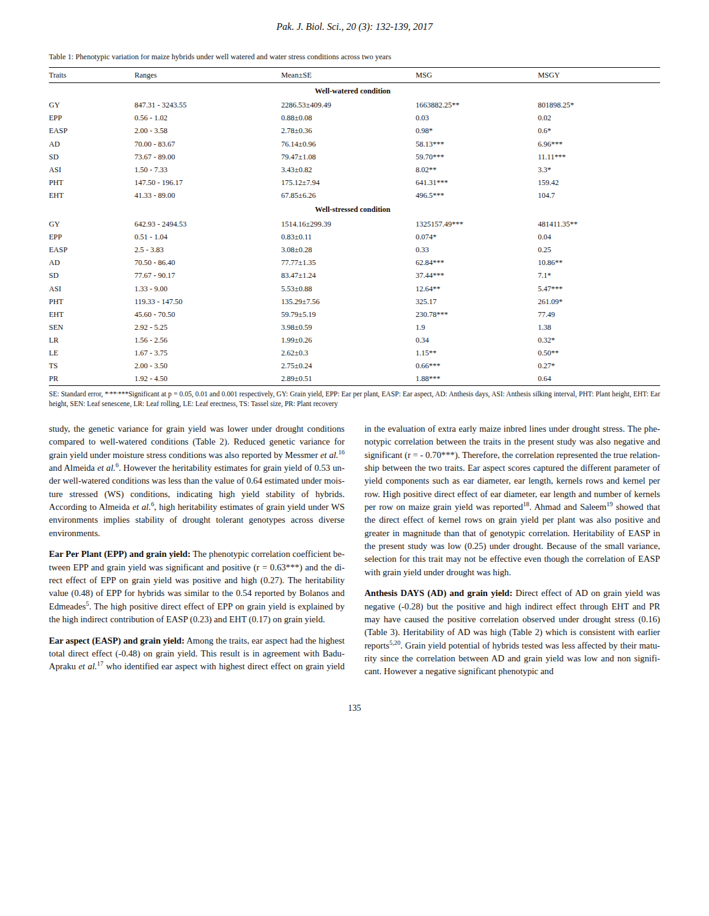Pak. J. Biol. Sci., 20 (3): 132-139, 2017
Table 1: Phenotypic variation for maize hybrids under well watered and water stress conditions across two years
| Traits | Ranges | Mean±SE | MSG | MSGY |
| --- | --- | --- | --- | --- |
| Well-watered condition |
| GY | 847.31 - 3243.55 | 2286.53±409.49 | 1663882.25** | 801898.25* |
| EPP | 0.56 - 1.02 | 0.88±0.08 | 0.03 | 0.02 |
| EASP | 2.00 - 3.58 | 2.78±0.36 | 0.98* | 0.6* |
| AD | 70.00 - 83.67 | 76.14±0.96 | 58.13*** | 6.96*** |
| SD | 73.67 - 89.00 | 79.47±1.08 | 59.70*** | 11.11*** |
| ASI | 1.50 - 7.33 | 3.43±0.82 | 8.02** | 3.3* |
| PHT | 147.50 - 196.17 | 175.12±7.94 | 641.31*** | 159.42 |
| EHT | 41.33 - 89.00 | 67.85±6.26 | 496.5*** | 104.7 |
| Well-stressed condition |
| GY | 642.93 - 2494.53 | 1514.16±299.39 | 1325157.49*** | 481411.35** |
| EPP | 0.51 - 1.04 | 0.83±0.11 | 0.074* | 0.04 |
| EASP | 2.5 - 3.83 | 3.08±0.28 | 0.33 | 0.25 |
| AD | 70.50 - 86.40 | 77.77±1.35 | 62.84*** | 10.86** |
| SD | 77.67 - 90.17 | 83.47±1.24 | 37.44*** | 7.1* |
| ASI | 1.33 - 9.00 | 5.53±0.88 | 12.64** | 5.47*** |
| PHT | 119.33 - 147.50 | 135.29±7.56 | 325.17 | 261.09* |
| EHT | 45.60 - 70.50 | 59.79±5.19 | 230.78*** | 77.49 |
| SEN | 2.92 - 5.25 | 3.98±0.59 | 1.9 | 1.38 |
| LR | 1.56 - 2.56 | 1.99±0.26 | 0.34 | 0.32* |
| LE | 1.67 - 3.75 | 2.62±0.3 | 1.15** | 0.50** |
| TS | 2.00 - 3.50 | 2.75±0.24 | 0.66*** | 0.27* |
| PR | 1.92 - 4.50 | 2.89±0.51 | 1.88*** | 0.64 |
SE: Standard error, *,**,***Significant at p = 0.05, 0.01 and 0.001 respectively, GY: Grain yield, EPP: Ear per plant, EASP: Ear aspect, AD: Anthesis days, ASI: Anthesis silking interval, PHT: Plant height, EHT: Ear height, SEN: Leaf senescene, LR: Leaf rolling, LE: Leaf erectness, TS: Tassel size, PR: Plant recovery
study, the genetic variance for grain yield was lower under drought conditions compared to well-watered conditions (Table 2). Reduced genetic variance for grain yield under moisture stress conditions was also reported by Messmer et al.16 and Almeida et al.6. However the heritability estimates for grain yield of 0.53 under well-watered conditions was less than the value of 0.64 estimated under moisture stressed (WS) conditions, indicating high yield stability of hybrids. According to Almeida et al.6, high heritability estimates of grain yield under WS environments implies stability of drought tolerant genotypes across diverse environments.
Ear Per Plant (EPP) and grain yield: The phenotypic correlation coefficient between EPP and grain yield was significant and positive (r = 0.63***) and the direct effect of EPP on grain yield was positive and high (0.27). The heritability value (0.48) of EPP for hybrids was similar to the 0.54 reported by Bolanos and Edmeades5. The high positive direct effect of EPP on grain yield is explained by the high indirect contribution of EASP (0.23) and EHT (0.17) on grain yield.
Ear aspect (EASP) and grain yield: Among the traits, ear aspect had the highest total direct effect (-0.48) on grain yield. This result is in agreement with Badu-Apraku et al.17 who identified ear aspect with highest direct effect on grain yield in the evaluation of extra early maize inbred lines under drought stress. The phenotypic correlation between the traits in the present study was also negative and significant (r = - 0.70***). Therefore, the correlation represented the true relationship between the two traits. Ear aspect scores captured the different parameter of yield components such as ear diameter, ear length, kernels rows and kernel per row. High positive direct effect of ear diameter, ear length and number of kernels per row on maize grain yield was reported18. Ahmad and Saleem19 showed that the direct effect of kernel rows on grain yield per plant was also positive and greater in magnitude than that of genotypic correlation. Heritability of EASP in the present study was low (0.25) under drought. Because of the small variance, selection for this trait may not be effective even though the correlation of EASP with grain yield under drought was high.
Anthesis DAYS (AD) and grain yield: Direct effect of AD on grain yield was negative (-0.28) but the positive and high indirect effect through EHT and PR may have caused the positive correlation observed under drought stress (0.16) (Table 3). Heritability of AD was high (Table 2) which is consistent with earlier reports5,20. Grain yield potential of hybrids tested was less affected by their maturity since the correlation between AD and grain yield was low and non significant. However a negative significant phenotypic and
135